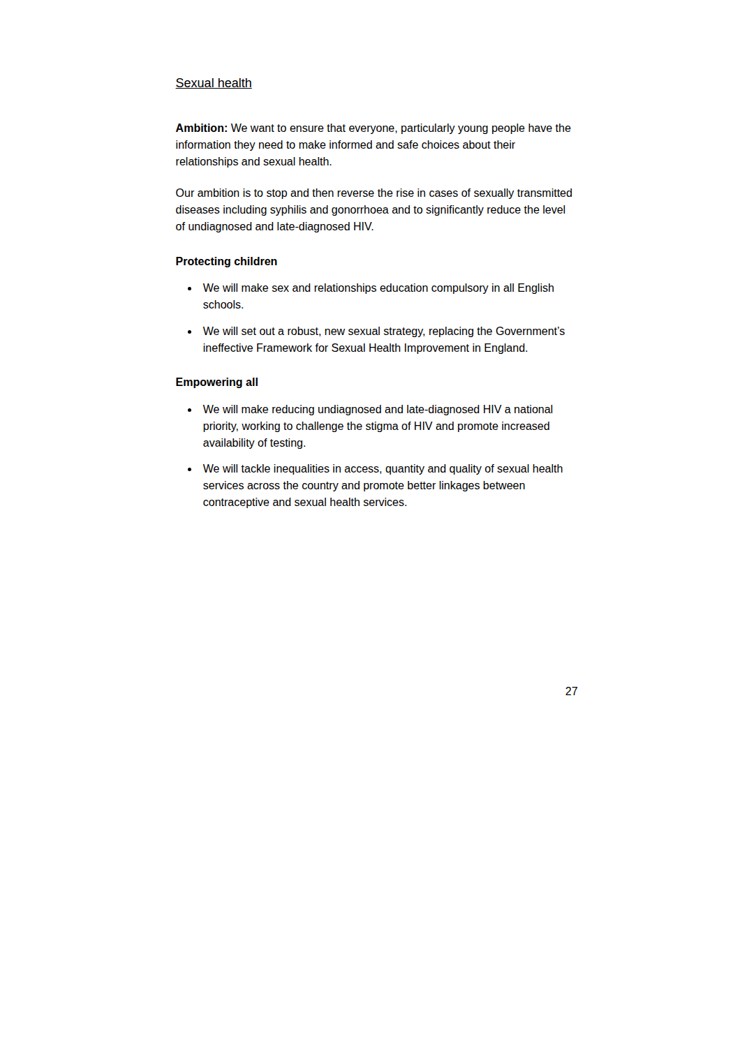Sexual health
Ambition: We want to ensure that everyone, particularly young people have the information they need to make informed and safe choices about their relationships and sexual health.
Our ambition is to stop and then reverse the rise in cases of sexually transmitted diseases including syphilis and gonorrhoea and to significantly reduce the level of undiagnosed and late-diagnosed HIV.
Protecting children
We will make sex and relationships education compulsory in all English schools.
We will set out a robust, new sexual strategy, replacing the Government’s ineffective Framework for Sexual Health Improvement in England.
Empowering all
We will make reducing undiagnosed and late-diagnosed HIV a national priority, working to challenge the stigma of HIV and promote increased availability of testing.
We will tackle inequalities in access, quantity and quality of sexual health services across the country and promote better linkages between contraceptive and sexual health services.
27